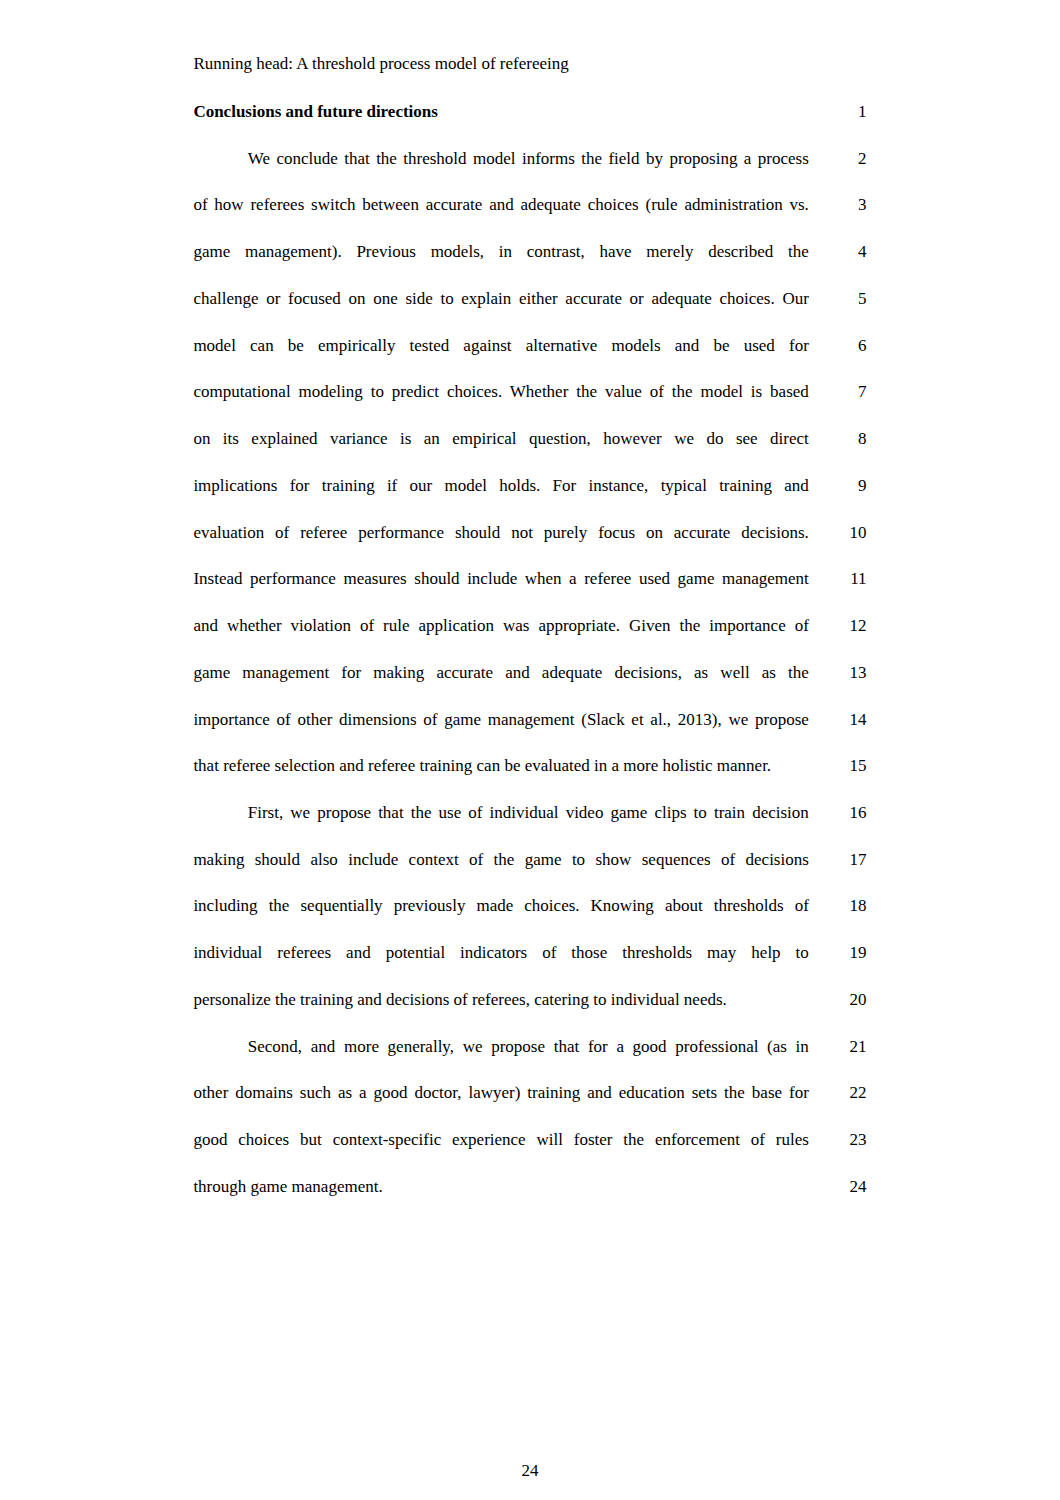Running head: A threshold process model of refereeing
Conclusions and future directions
1
We conclude that the threshold model informs the field by proposing a process
2
of how referees switch between accurate and adequate choices (rule administration vs.
3
game management). Previous models, in contrast, have merely described the
4
challenge or focused on one side to explain either accurate or adequate choices. Our
5
model can be empirically tested against alternative models and be used for
6
computational modeling to predict choices. Whether the value of the model is based
7
on its explained variance is an empirical question, however we do see direct
8
implications for training if our model holds. For instance, typical training and
9
evaluation of referee performance should not purely focus on accurate decisions.
10
Instead performance measures should include when a referee used game management
11
and whether violation of rule application was appropriate. Given the importance of
12
game management for making accurate and adequate decisions, as well as the
13
importance of other dimensions of game management (Slack et al., 2013), we propose
14
that referee selection and referee training can be evaluated in a more holistic manner.
15
First, we propose that the use of individual video game clips to train decision
16
making should also include context of the game to show sequences of decisions
17
including the sequentially previously made choices. Knowing about thresholds of
18
individual referees and potential indicators of those thresholds may help to
19
personalize the training and decisions of referees, catering to individual needs.
20
Second, and more generally, we propose that for a good professional (as in
21
other domains such as a good doctor, lawyer) training and education sets the base for
22
good choices but context-specific experience will foster the enforcement of rules
23
through game management.
24
24